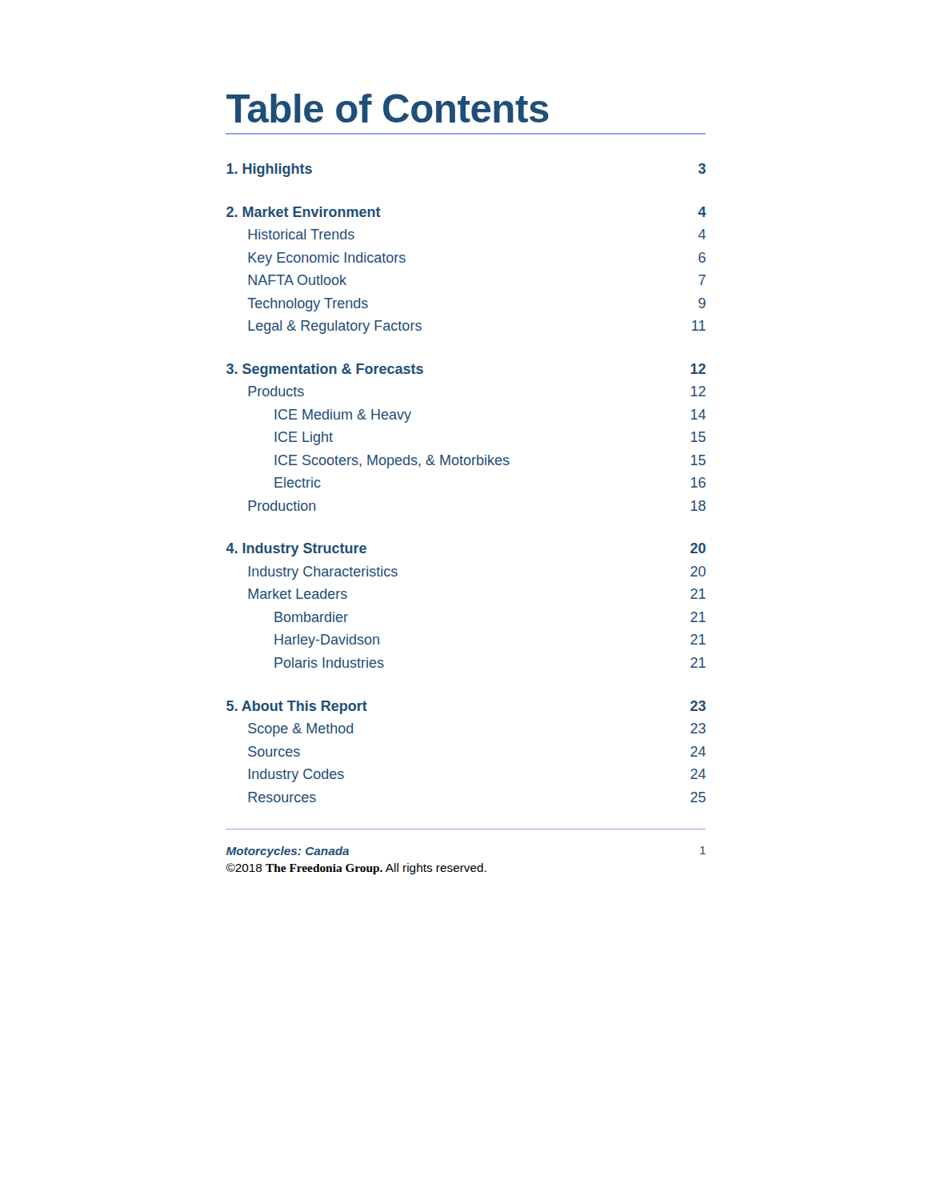Table of Contents
1. Highlights 3
2. Market Environment 4
Historical Trends 4
Key Economic Indicators 6
NAFTA Outlook 7
Technology Trends 9
Legal & Regulatory Factors 11
3. Segmentation & Forecasts 12
Products 12
ICE Medium & Heavy 14
ICE Light 15
ICE Scooters, Mopeds, & Motorbikes 15
Electric 16
Production 18
4. Industry Structure 20
Industry Characteristics 20
Market Leaders 21
Bombardier 21
Harley-Davidson 21
Polaris Industries 21
5. About This Report 23
Scope & Method 23
Sources 24
Industry Codes 24
Resources 25
Motorcycles: Canada
©2018 The Freedonia Group. All rights reserved.
1